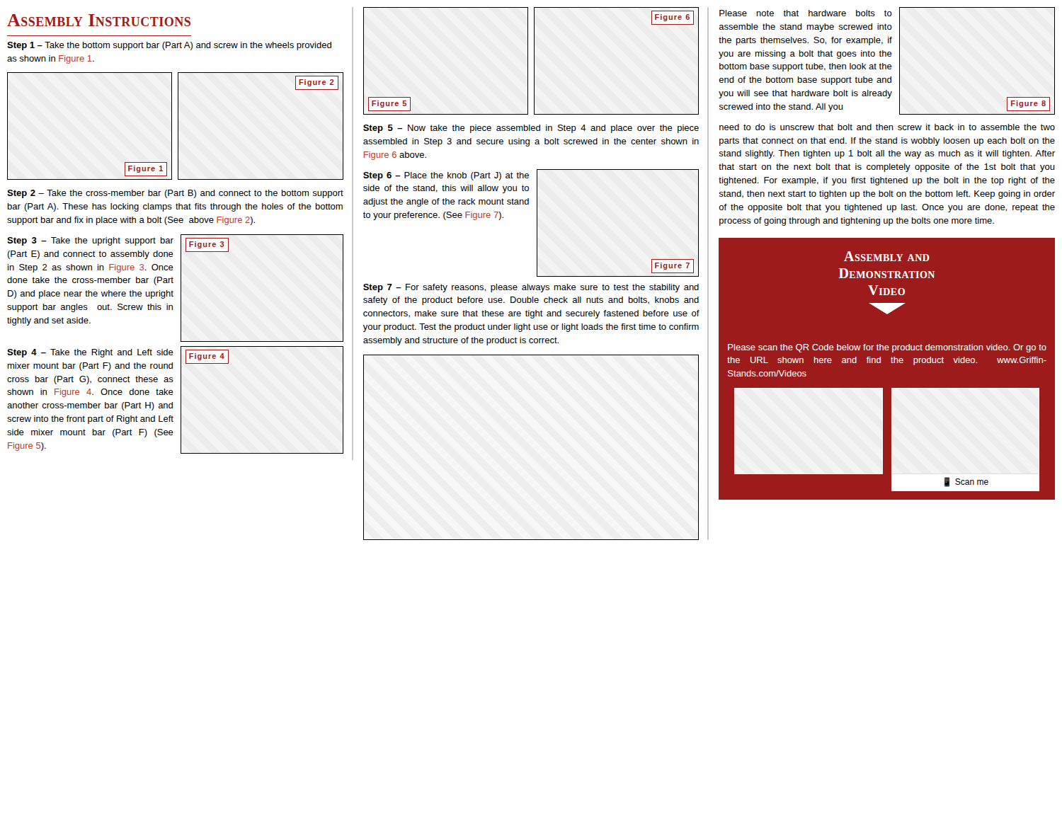Assembly Instructions
Step 1 – Take the bottom support bar (Part A) and screw in the wheels provided as shown in Figure 1.
Figure 1
Figure 2
Step 2 – Take the cross-member bar (Part B) and connect to the bottom support bar (Part A). These has locking clamps that fits through the holes of the bottom support bar and fix in place with a bolt (See above Figure 2).
Figure 3
Step 3 – Take the upright support bar (Part E) and connect to assembly done in Step 2 as shown in Figure 3. Once done take the cross-member bar (Part D) and place near the where the upright support bar angles out. Screw this in tightly and set aside.
Figure 4
Step 4 – Take the Right and Left side mixer mount bar (Part F) and the round cross bar (Part G), connect these as shown in Figure 4. Once done take another cross-member bar (Part H) and screw into the front part of Right and Left side mixer mount bar (Part F) (See Figure 5).
Figure 5
Figure 6
Step 5 – Now take the piece assembled in Step 4 and place over the piece assembled in Step 3 and secure using a bolt screwed in the center shown in Figure 6 above.
Figure 7
Step 6 – Place the knob (Part J) at the side of the stand, this will allow you to adjust the angle of the rack mount stand to your preference. (See Figure 7).
Step 7 – For safety reasons, please always make sure to test the stability and safety of the product before use. Double check all nuts and bolts, knobs and connectors, make sure that these are tight and securely fastened before use of your product. Test the product under light use or light loads the first time to confirm assembly and structure of the product is correct.
Figure 8
Please note that hardware bolts to assemble the stand maybe screwed into the parts themselves. So, for example, if you are missing a bolt that goes into the bottom base support tube, then look at the end of the bottom base support tube and you will see that hardware bolt is already screwed into the stand. All you
need to do is unscrew that bolt and then screw it back in to assemble the two parts that connect on that end. If the stand is wobbly loosen up each bolt on the stand slightly. Then tighten up 1 bolt all the way as much as it will tighten. After that start on the next bolt that is completely opposite of the 1st bolt that you tightened. For example, if you first tightened up the bolt in the top right of the stand, then next start to tighten up the bolt on the bottom left. Keep going in order of the opposite bolt that you tightened up last. Once you are done, repeat the process of going through and tightening up the bolts one more time.
Assembly and
Demonstration
Video
Please scan the QR Code below for the product demonstration video. Or go to the URL shown here and find the product video. www.Griffin-Stands.com/Videos
📱 Scan me